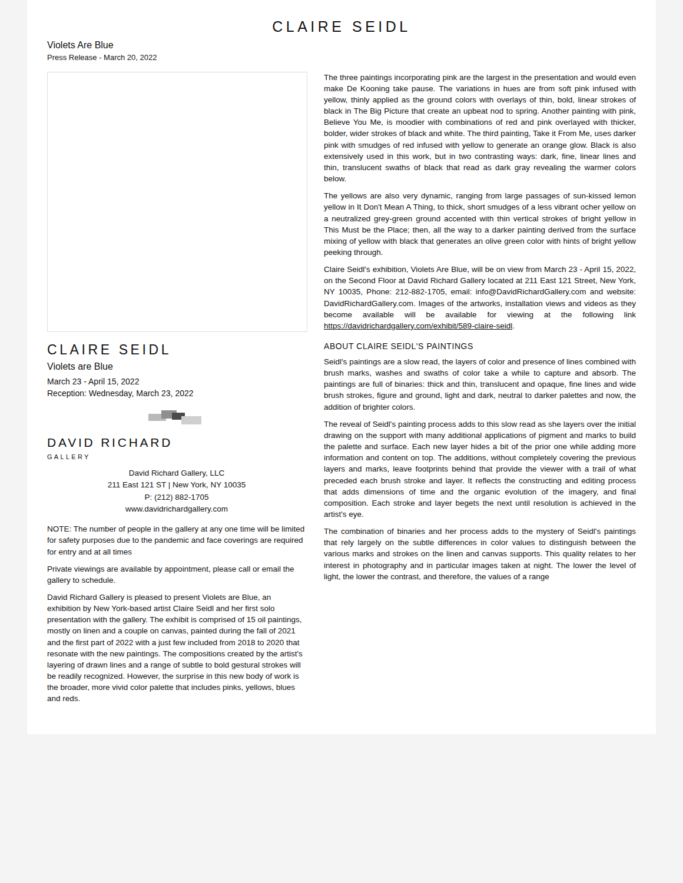CLAIRE SEIDL
Violets Are Blue
Press Release - March 20, 2022
CLAIRE SEIDL
Violets are Blue
March 23 - April 15, 2022
Reception: Wednesday, March 23, 2022
DAVID RICHARD
GALLERY
David Richard Gallery, LLC
211 East 121 ST | New York, NY 10035
P: (212) 882-1705
www.davidrichardgallery.com
NOTE: The number of people in the gallery at any one time will be limited for safety purposes due to the pandemic and face coverings are required for entry and at all times
Private viewings are available by appointment, please call or email the gallery to schedule.
David Richard Gallery is pleased to present Violets are Blue, an exhibition by New York-based artist Claire Seidl and her first solo presentation with the gallery. The exhibit is comprised of 15 oil paintings, mostly on linen and a couple on canvas, painted during the fall of 2021 and the first part of 2022 with a just few included from 2018 to 2020 that resonate with the new paintings. The compositions created by the artist's layering of drawn lines and a range of subtle to bold gestural strokes will be readily recognized. However, the surprise in this new body of work is the broader, more vivid color palette that includes pinks, yellows, blues and reds.
The three paintings incorporating pink are the largest in the presentation and would even make De Kooning take pause. The variations in hues are from soft pink infused with yellow, thinly applied as the ground colors with overlays of thin, bold, linear strokes of black in The Big Picture that create an upbeat nod to spring. Another painting with pink, Believe You Me, is moodier with combinations of red and pink overlayed with thicker, bolder, wider strokes of black and white. The third painting, Take it From Me, uses darker pink with smudges of red infused with yellow to generate an orange glow. Black is also extensively used in this work, but in two contrasting ways: dark, fine, linear lines and thin, translucent swaths of black that read as dark gray revealing the warmer colors below.
The yellows are also very dynamic, ranging from large passages of sun-kissed lemon yellow in It Don't Mean A Thing, to thick, short smudges of a less vibrant ocher yellow on a neutralized grey-green ground accented with thin vertical strokes of bright yellow in This Must be the Place; then, all the way to a darker painting derived from the surface mixing of yellow with black that generates an olive green color with hints of bright yellow peeking through.
Claire Seidl's exhibition, Violets Are Blue, will be on view from March 23 - April 15, 2022, on the Second Floor at David Richard Gallery located at 211 East 121 Street, New York, NY 10035, Phone: 212-882-1705, email: info@DavidRichardGallery.com and website: DavidRichardGallery.com. Images of the artworks, installation views and videos as they become available will be available for viewing at the following link https://davidrichardgallery.com/exhibit/589-claire-seidl.
About Claire Seidl's Paintings
Seidl's paintings are a slow read, the layers of color and presence of lines combined with brush marks, washes and swaths of color take a while to capture and absorb. The paintings are full of binaries: thick and thin, translucent and opaque, fine lines and wide brush strokes, figure and ground, light and dark, neutral to darker palettes and now, the addition of brighter colors.
The reveal of Seidl's painting process adds to this slow read as she layers over the initial drawing on the support with many additional applications of pigment and marks to build the palette and surface. Each new layer hides a bit of the prior one while adding more information and content on top. The additions, without completely covering the previous layers and marks, leave footprints behind that provide the viewer with a trail of what preceded each brush stroke and layer. It reflects the constructing and editing process that adds dimensions of time and the organic evolution of the imagery, and final composition. Each stroke and layer begets the next until resolution is achieved in the artist's eye.
The combination of binaries and her process adds to the mystery of Seidl's paintings that rely largely on the subtle differences in color values to distinguish between the various marks and strokes on the linen and canvas supports. This quality relates to her interest in photography and in particular images taken at night. The lower the level of light, the lower the contrast, and therefore, the values of a range